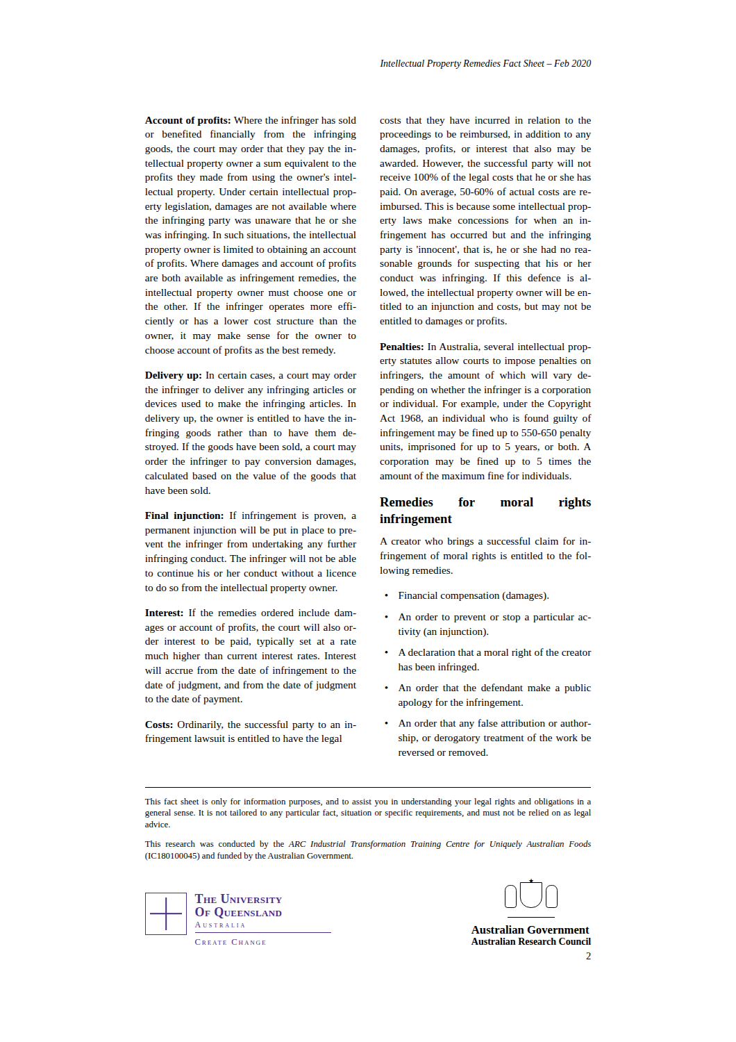Intellectual Property Remedies Fact Sheet – Feb 2020
Account of profits: Where the infringer has sold or benefited financially from the infringing goods, the court may order that they pay the intellectual property owner a sum equivalent to the profits they made from using the owner's intellectual property. Under certain intellectual property legislation, damages are not available where the infringing party was unaware that he or she was infringing. In such situations, the intellectual property owner is limited to obtaining an account of profits. Where damages and account of profits are both available as infringement remedies, the intellectual property owner must choose one or the other. If the infringer operates more efficiently or has a lower cost structure than the owner, it may make sense for the owner to choose account of profits as the best remedy.
Delivery up: In certain cases, a court may order the infringer to deliver any infringing articles or devices used to make the infringing articles. In delivery up, the owner is entitled to have the infringing goods rather than to have them destroyed. If the goods have been sold, a court may order the infringer to pay conversion damages, calculated based on the value of the goods that have been sold.
Final injunction: If infringement is proven, a permanent injunction will be put in place to prevent the infringer from undertaking any further infringing conduct. The infringer will not be able to continue his or her conduct without a licence to do so from the intellectual property owner.
Interest: If the remedies ordered include damages or account of profits, the court will also order interest to be paid, typically set at a rate much higher than current interest rates. Interest will accrue from the date of infringement to the date of judgment, and from the date of judgment to the date of payment.
Costs: Ordinarily, the successful party to an infringement lawsuit is entitled to have the legal
costs that they have incurred in relation to the proceedings to be reimbursed, in addition to any damages, profits, or interest that also may be awarded. However, the successful party will not receive 100% of the legal costs that he or she has paid. On average, 50-60% of actual costs are reimbursed. This is because some intellectual property laws make concessions for when an infringement has occurred but and the infringing party is 'innocent', that is, he or she had no reasonable grounds for suspecting that his or her conduct was infringing. If this defence is allowed, the intellectual property owner will be entitled to an injunction and costs, but may not be entitled to damages or profits.
Penalties: In Australia, several intellectual property statutes allow courts to impose penalties on infringers, the amount of which will vary depending on whether the infringer is a corporation or individual. For example, under the Copyright Act 1968, an individual who is found guilty of infringement may be fined up to 550-650 penalty units, imprisoned for up to 5 years, or both. A corporation may be fined up to 5 times the amount of the maximum fine for individuals.
Remedies for moral rights infringement
A creator who brings a successful claim for infringement of moral rights is entitled to the following remedies.
Financial compensation (damages).
An order to prevent or stop a particular activity (an injunction).
A declaration that a moral right of the creator has been infringed.
An order that the defendant make a public apology for the infringement.
An order that any false attribution or authorship, or derogatory treatment of the work be reversed or removed.
This fact sheet is only for information purposes, and to assist you in understanding your legal rights and obligations in a general sense. It is not tailored to any particular fact, situation or specific requirements, and must not be relied on as legal advice.
This research was conducted by the ARC Industrial Transformation Training Centre for Uniquely Australian Foods (IC180100045) and funded by the Australian Government.
The University
Of Queensland
Australia
Create Change
★
Australian Government
Australian Research Council
2